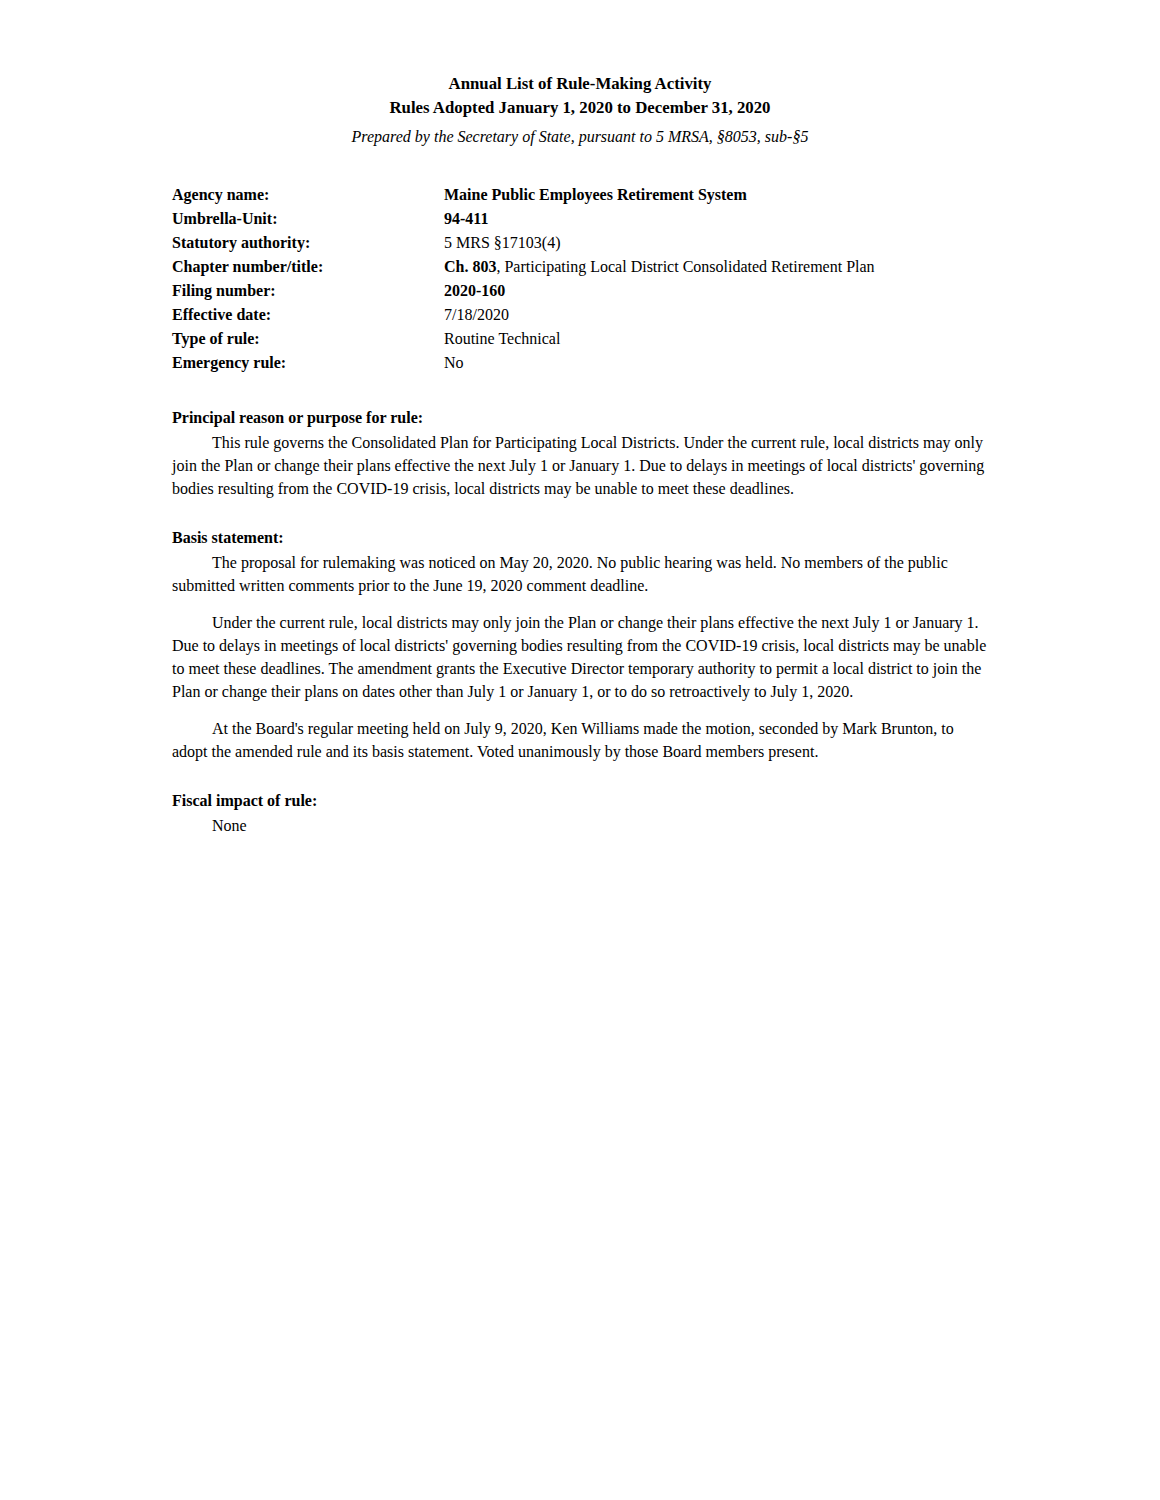Annual List of Rule-Making Activity
Rules Adopted January 1, 2020 to December 31, 2020
Prepared by the Secretary of State, pursuant to 5 MRSA, §8053, sub-§5
Agency name:
Maine Public Employees Retirement System
Umbrella-Unit:
94-411
Statutory authority:
5 MRS §17103(4)
Chapter number/title:
Ch. 803, Participating Local District Consolidated Retirement Plan
Filing number:
2020-160
Effective date:
7/18/2020
Type of rule:
Routine Technical
Emergency rule:
No
Principal reason or purpose for rule:
This rule governs the Consolidated Plan for Participating Local Districts. Under the current rule, local districts may only join the Plan or change their plans effective the next July 1 or January 1. Due to delays in meetings of local districts' governing bodies resulting from the COVID-19 crisis, local districts may be unable to meet these deadlines.
Basis statement:
The proposal for rulemaking was noticed on May 20, 2020. No public hearing was held. No members of the public submitted written comments prior to the June 19, 2020 comment deadline.
Under the current rule, local districts may only join the Plan or change their plans effective the next July 1 or January 1. Due to delays in meetings of local districts' governing bodies resulting from the COVID-19 crisis, local districts may be unable to meet these deadlines. The amendment grants the Executive Director temporary authority to permit a local district to join the Plan or change their plans on dates other than July 1 or January 1, or to do so retroactively to July 1, 2020.
At the Board's regular meeting held on July 9, 2020, Ken Williams made the motion, seconded by Mark Brunton, to adopt the amended rule and its basis statement. Voted unanimously by those Board members present.
Fiscal impact of rule:
None